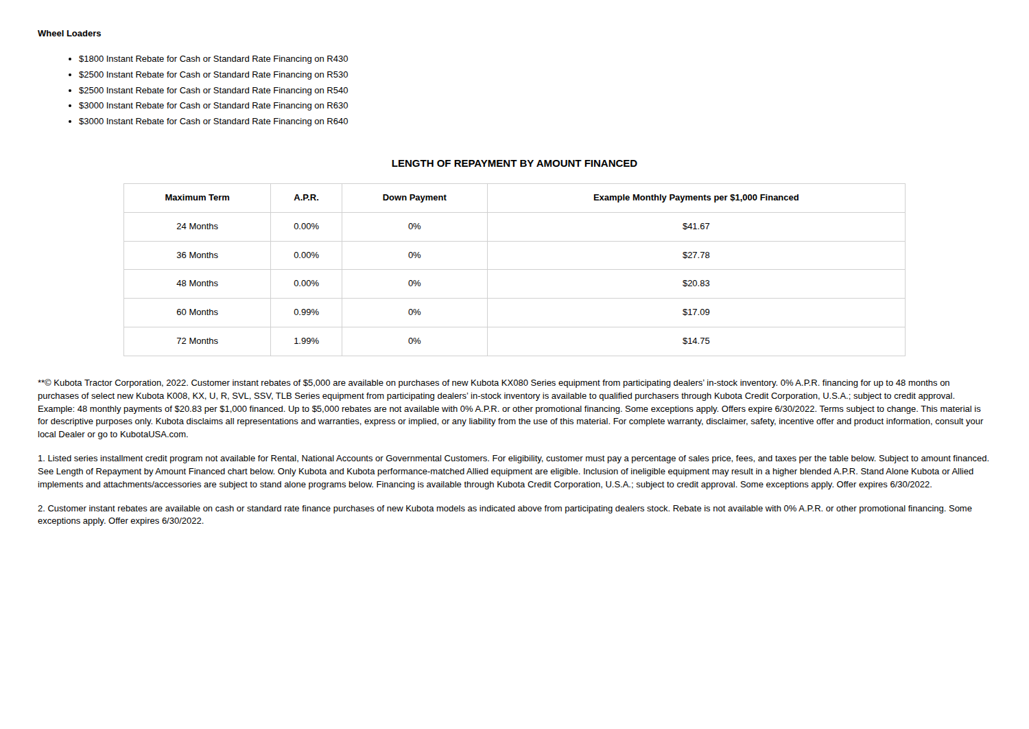Wheel Loaders
$1800 Instant Rebate for Cash or Standard Rate Financing on R430
$2500 Instant Rebate for Cash or Standard Rate Financing on R530
$2500 Instant Rebate for Cash or Standard Rate Financing on R540
$3000 Instant Rebate for Cash or Standard Rate Financing on R630
$3000 Instant Rebate for Cash or Standard Rate Financing on R640
LENGTH OF REPAYMENT BY AMOUNT FINANCED
| Maximum Term | A.P.R. | Down Payment | Example Monthly Payments per $1,000 Financed |
| --- | --- | --- | --- |
| 24 Months | 0.00% | 0% | $41.67 |
| 36 Months | 0.00% | 0% | $27.78 |
| 48 Months | 0.00% | 0% | $20.83 |
| 60 Months | 0.99% | 0% | $17.09 |
| 72 Months | 1.99% | 0% | $14.75 |
**© Kubota Tractor Corporation, 2022. Customer instant rebates of $5,000 are available on purchases of new Kubota KX080 Series equipment from participating dealers’ in-stock inventory. 0% A.P.R. financing for up to 48 months on purchases of select new Kubota K008, KX, U, R, SVL, SSV, TLB Series equipment from participating dealers’ in-stock inventory is available to qualified purchasers through Kubota Credit Corporation, U.S.A.; subject to credit approval. Example: 48 monthly payments of $20.83 per $1,000 financed. Up to $5,000 rebates are not available with 0% A.P.R. or other promotional financing. Some exceptions apply. Offers expire 6/30/2022. Terms subject to change. This material is for descriptive purposes only. Kubota disclaims all representations and warranties, express or implied, or any liability from the use of this material. For complete warranty, disclaimer, safety, incentive offer and product information, consult your local Dealer or go to KubotaUSA.com.
1. Listed series installment credit program not available for Rental, National Accounts or Governmental Customers. For eligibility, customer must pay a percentage of sales price, fees, and taxes per the table below. Subject to amount financed. See Length of Repayment by Amount Financed chart below. Only Kubota and Kubota performance-matched Allied equipment are eligible. Inclusion of ineligible equipment may result in a higher blended A.P.R. Stand Alone Kubota or Allied implements and attachments/accessories are subject to stand alone programs below. Financing is available through Kubota Credit Corporation, U.S.A.; subject to credit approval. Some exceptions apply. Offer expires 6/30/2022.
2. Customer instant rebates are available on cash or standard rate finance purchases of new Kubota models as indicated above from participating dealers stock. Rebate is not available with 0% A.P.R. or other promotional financing. Some exceptions apply. Offer expires 6/30/2022.